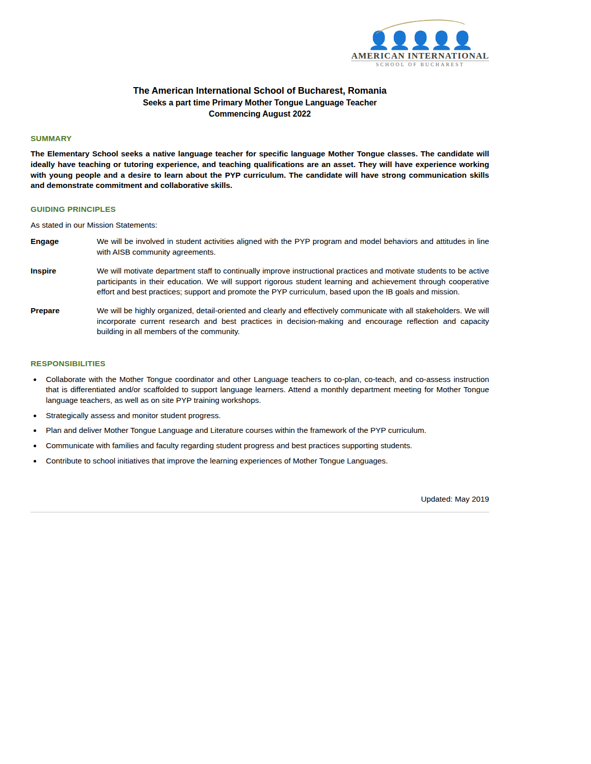👤👤👤👤👤 AMERICAN INTERNATIONAL SCHOOL OF BUCHAREST
The American International School of Bucharest, Romania Seeks a part time Primary Mother Tongue Language Teacher Commencing August 2022
SUMMARY
The Elementary School seeks a native language teacher for specific language Mother Tongue classes. The candidate will ideally have teaching or tutoring experience, and teaching qualifications are an asset. They will have experience working with young people and a desire to learn about the PYP curriculum. The candidate will have strong communication skills and demonstrate commitment and collaborative skills.
GUIDING PRINCIPLES
As stated in our Mission Statements:
| Engage | We will be involved in student activities aligned with the PYP program and model behaviors and attitudes in line with AISB community agreements. |
| Inspire | We will motivate department staff to continually improve instructional practices and motivate students to be active participants in their education. We will support rigorous student learning and achievement through cooperative effort and best practices; support and promote the PYP curriculum, based upon the IB goals and mission. |
| Prepare | We will be highly organized, detail-oriented and clearly and effectively communicate with all stakeholders. We will incorporate current research and best practices in decision-making and encourage reflection and capacity building in all members of the community. |
RESPONSIBILITIES
Collaborate with the Mother Tongue coordinator and other Language teachers to co-plan, co-teach, and co-assess instruction that is differentiated and/or scaffolded to support language learners. Attend a monthly department meeting for Mother Tongue language teachers, as well as on site PYP training workshops.
Strategically assess and monitor student progress.
Plan and deliver Mother Tongue Language and Literature courses within the framework of the PYP curriculum.
Communicate with families and faculty regarding student progress and best practices supporting students.
Contribute to school initiatives that improve the learning experiences of Mother Tongue Languages.
Updated: May 2019